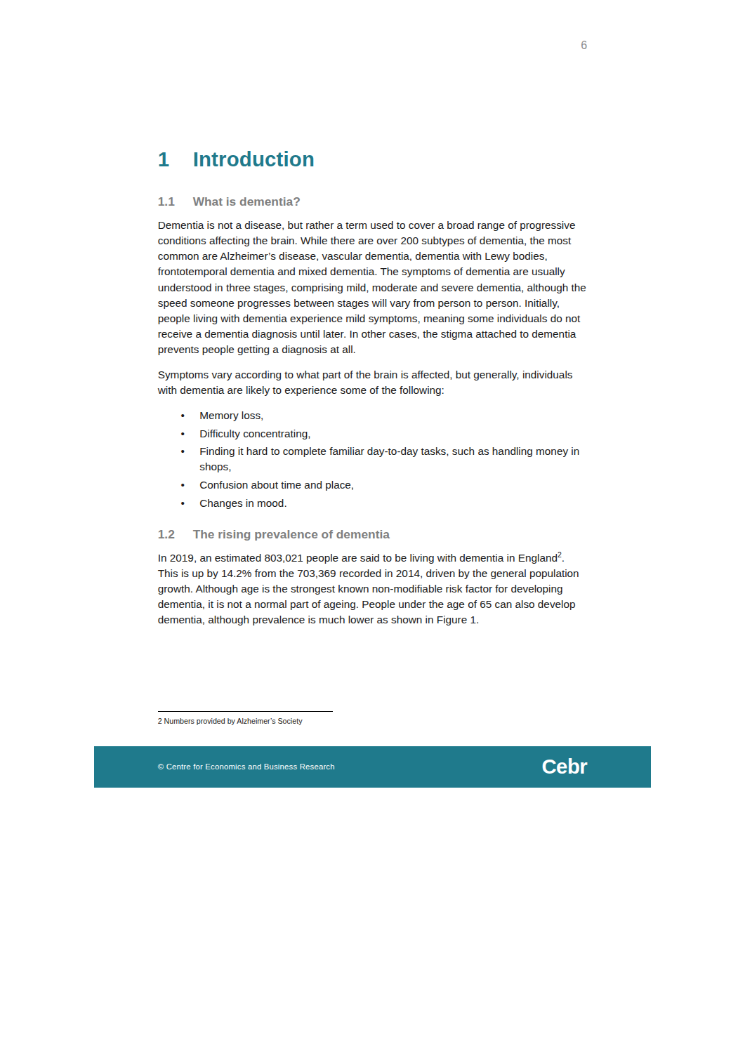6
1 Introduction
1.1 What is dementia?
Dementia is not a disease, but rather a term used to cover a broad range of progressive conditions affecting the brain. While there are over 200 subtypes of dementia, the most common are Alzheimer’s disease, vascular dementia, dementia with Lewy bodies, frontotemporal dementia and mixed dementia. The symptoms of dementia are usually understood in three stages, comprising mild, moderate and severe dementia, although the speed someone progresses between stages will vary from person to person. Initially, people living with dementia experience mild symptoms, meaning some individuals do not receive a dementia diagnosis until later. In other cases, the stigma attached to dementia prevents people getting a diagnosis at all.
Symptoms vary according to what part of the brain is affected, but generally, individuals with dementia are likely to experience some of the following:
Memory loss,
Difficulty concentrating,
Finding it hard to complete familiar day-to-day tasks, such as handling money in shops,
Confusion about time and place,
Changes in mood.
1.2 The rising prevalence of dementia
In 2019, an estimated 803,021 people are said to be living with dementia in England2. This is up by 14.2% from the 703,369 recorded in 2014, driven by the general population growth. Although age is the strongest known non-modifiable risk factor for developing dementia, it is not a normal part of ageing. People under the age of 65 can also develop dementia, although prevalence is much lower as shown in Figure 1.
2 Numbers provided by Alzheimer’s Society
© Centre for Economics and Business Research Cebr